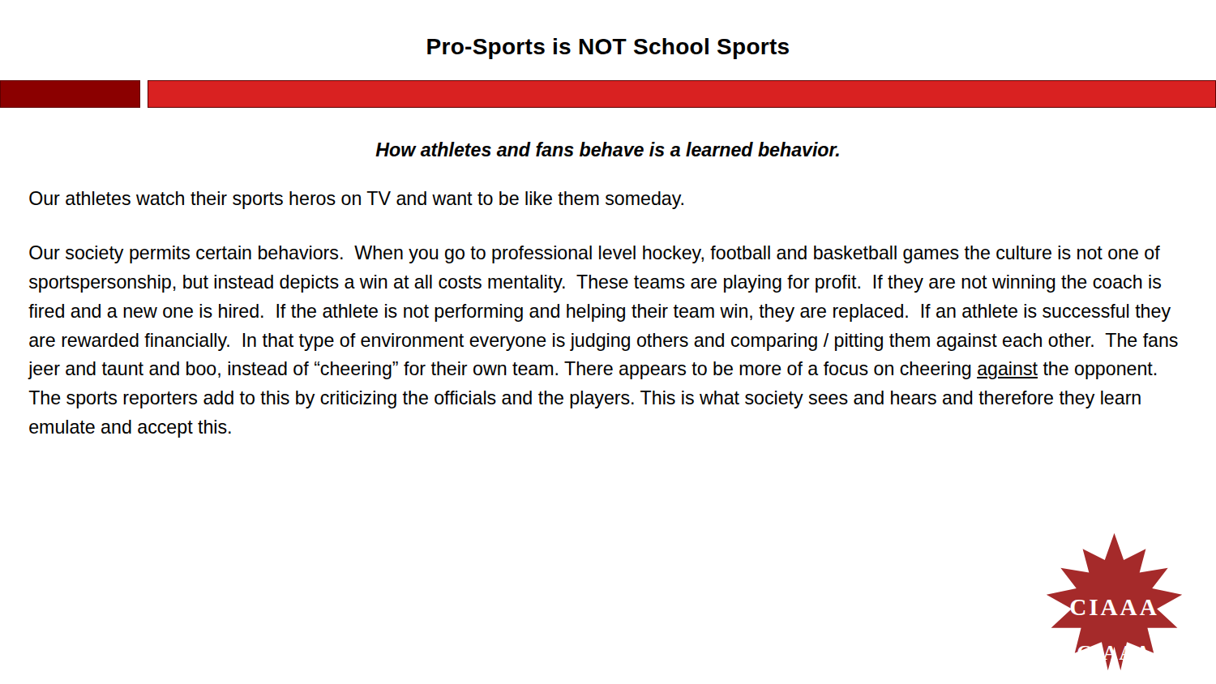Pro-Sports is NOT School Sports
How athletes and fans behave is a learned behavior.
Our athletes watch their sports heros on TV and want to be like them someday.
Our society permits certain behaviors. When you go to professional level hockey, football and basketball games the culture is not one of sportspersonship, but instead depicts a win at all costs mentality. These teams are playing for profit. If they are not winning the coach is fired and a new one is hired. If the athlete is not performing and helping their team win, they are replaced. If an athlete is successful they are rewarded financially. In that type of environment everyone is judging others and comparing / pitting them against each other. The fans jeer and taunt and boo, instead of “cheering” for their own team. There appears to be more of a focus on cheering against the opponent. The sports reporters add to this by criticizing the officials and the players. This is what society sees and hears and therefore they learn emulate and accept this.
CIAAA CIAAA